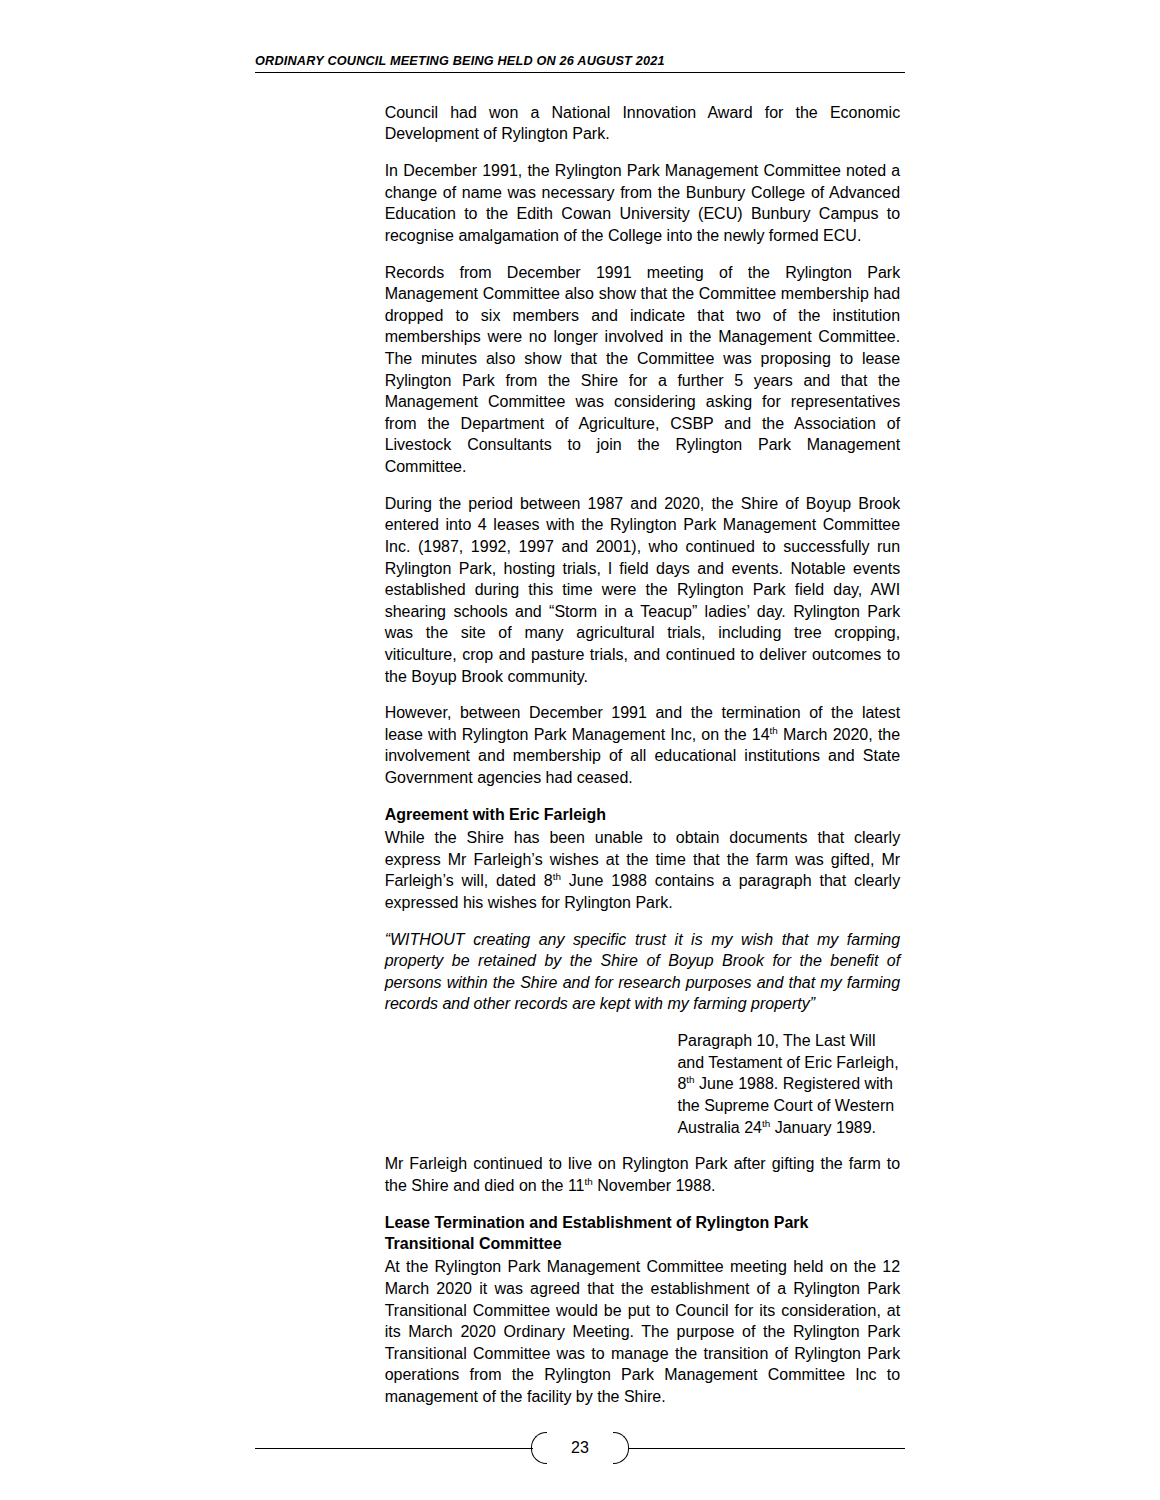ORDINARY COUNCIL MEETING BEING HELD ON 26 AUGUST 2021
Council had won a National Innovation Award for the Economic Development of Rylington Park.
In December 1991, the Rylington Park Management Committee noted a change of name was necessary from the Bunbury College of Advanced Education to the Edith Cowan University (ECU) Bunbury Campus to recognise amalgamation of the College into the newly formed ECU.
Records from December 1991 meeting of the Rylington Park Management Committee also show that the Committee membership had dropped to six members and indicate that two of the institution memberships were no longer involved in the Management Committee. The minutes also show that the Committee was proposing to lease Rylington Park from the Shire for a further 5 years and that the Management Committee was considering asking for representatives from the Department of Agriculture, CSBP and the Association of Livestock Consultants to join the Rylington Park Management Committee.
During the period between 1987 and 2020, the Shire of Boyup Brook entered into 4 leases with the Rylington Park Management Committee Inc. (1987, 1992, 1997 and 2001), who continued to successfully run Rylington Park, hosting trials, l field days and events. Notable events established during this time were the Rylington Park field day, AWI shearing schools and “Storm in a Teacup” ladies’ day. Rylington Park was the site of many agricultural trials, including tree cropping, viticulture, crop and pasture trials, and continued to deliver outcomes to the Boyup Brook community.
However, between December 1991 and the termination of the latest lease with Rylington Park Management Inc, on the 14th March 2020, the involvement and membership of all educational institutions and State Government agencies had ceased.
Agreement with Eric Farleigh
While the Shire has been unable to obtain documents that clearly express Mr Farleigh’s wishes at the time that the farm was gifted, Mr Farleigh’s will, dated 8th June 1988 contains a paragraph that clearly expressed his wishes for Rylington Park.
“WITHOUT creating any specific trust it is my wish that my farming property be retained by the Shire of Boyup Brook for the benefit of persons within the Shire and for research purposes and that my farming records and other records are kept with my farming property”
Paragraph 10, The Last Will and Testament of Eric Farleigh, 8th June 1988. Registered with the Supreme Court of Western Australia 24th January 1989.
Mr Farleigh continued to live on Rylington Park after gifting the farm to the Shire and died on the 11th November 1988.
Lease Termination and Establishment of Rylington Park Transitional Committee
At the Rylington Park Management Committee meeting held on the 12 March 2020 it was agreed that the establishment of a Rylington Park Transitional Committee would be put to Council for its consideration, at its March 2020 Ordinary Meeting. The purpose of the Rylington Park Transitional Committee was to manage the transition of Rylington Park operations from the Rylington Park Management Committee Inc to management of the facility by the Shire.
23